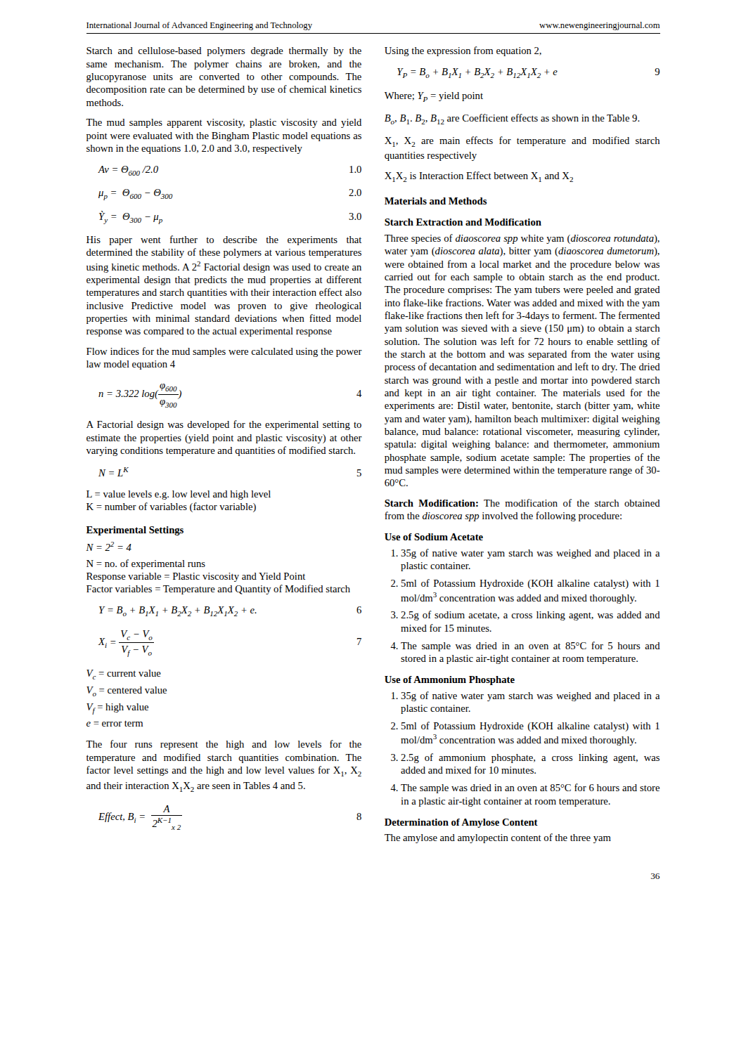International Journal of Advanced Engineering and Technology www.newengineeringjournal.com
Starch and cellulose-based polymers degrade thermally by the same mechanism. The polymer chains are broken, and the glucopyranose units are converted to other compounds. The decomposition rate can be determined by use of chemical kinetics methods.
The mud samples apparent viscosity, plastic viscosity and yield point were evaluated with the Bingham Plastic model equations as shown in the equations 1.0, 2.0 and 3.0, respectively
Av = Θ600 /2.0 1.0
μp = Θ600 − Θ300 2.0
Ỳy = Θ300 − μp 3.0
His paper went further to describe the experiments that determined the stability of these polymers at various temperatures using kinetic methods. A 22 Factorial design was used to create an experimental design that predicts the mud properties at different temperatures and starch quantities with their interaction effect also inclusive Predictive model was proven to give rheological properties with minimal standard deviations when fitted model response was compared to the actual experimental response
Flow indices for the mud samples were calculated using the power law model equation 4
n = 3.322 log(φ600 φ300) 4
A Factorial design was developed for the experimental setting to estimate the properties (yield point and plastic viscosity) at other varying conditions temperature and quantities of modified starch.
N = LK 5
L = value levels e.g. low level and high level
K = number of variables (factor variable)
Experimental Settings
N = 22 = 4
N = no. of experimental runs
Response variable = Plastic viscosity and Yield Point
Factor variables = Temperature and Quantity of Modified starch
Y = Bo + B1X1 + B2X2 + B12X1X2 + e. 6
Xi = Vc − Vo Vf − Vo 7
Vc = current value
Vo = centered value
Vf = high value
e = error term
The four runs represent the high and low levels for the temperature and modified starch quantities combination. The factor level settings and the high and low level values for X1, X2 and their interaction X1X2 are seen in Tables 4 and 5.
Effect, Bi = A 2K−1x 2 8
Using the expression from equation 2,
YP = Bo + B1X1 + B2X2 + B12X1X2 + e 9
Where; YP = yield point
Bo, B1. B2, B12 are Coefficient effects as shown in the Table 9.
X1, X2 are main effects for temperature and modified starch quantities respectively
X1X2 is Interaction Effect between X1 and X2
Materials and Methods
Starch Extraction and Modification
Three species of diaoscorea spp white yam (dioscorea rotundata), water yam (dioscorea alata), bitter yam (diaoscorea dumetorum), were obtained from a local market and the procedure below was carried out for each sample to obtain starch as the end product. The procedure comprises: The yam tubers were peeled and grated into flake-like fractions. Water was added and mixed with the yam flake-like fractions then left for 3-4days to ferment. The fermented yam solution was sieved with a sieve (150 μm) to obtain a starch solution. The solution was left for 72 hours to enable settling of the starch at the bottom and was separated from the water using process of decantation and sedimentation and left to dry. The dried starch was ground with a pestle and mortar into powdered starch and kept in an air tight container. The materials used for the experiments are: Distil water, bentonite, starch (bitter yam, white yam and water yam), hamilton beach multimixer: digital weighing balance, mud balance: rotational viscometer, measuring cylinder, spatula: digital weighing balance: and thermometer, ammonium phosphate sample, sodium acetate sample: The properties of the mud samples were determined within the temperature range of 30- 60°C.
Starch Modification: The modification of the starch obtained from the dioscorea spp involved the following procedure:
Use of Sodium Acetate
35g of native water yam starch was weighed and placed in a plastic container.
5ml of Potassium Hydroxide (KOH alkaline catalyst) with 1 mol/dm3 concentration was added and mixed thoroughly.
2.5g of sodium acetate, a cross linking agent, was added and mixed for 15 minutes.
The sample was dried in an oven at 85°C for 5 hours and stored in a plastic air-tight container at room temperature.
Use of Ammonium Phosphate
35g of native water yam starch was weighed and placed in a plastic container.
5ml of Potassium Hydroxide (KOH alkaline catalyst) with 1 mol/dm3 concentration was added and mixed thoroughly.
2.5g of ammonium phosphate, a cross linking agent, was added and mixed for 10 minutes.
The sample was dried in an oven at 85°C for 6 hours and store in a plastic air-tight container at room temperature.
Determination of Amylose Content
The amylose and amylopectin content of the three yam
36